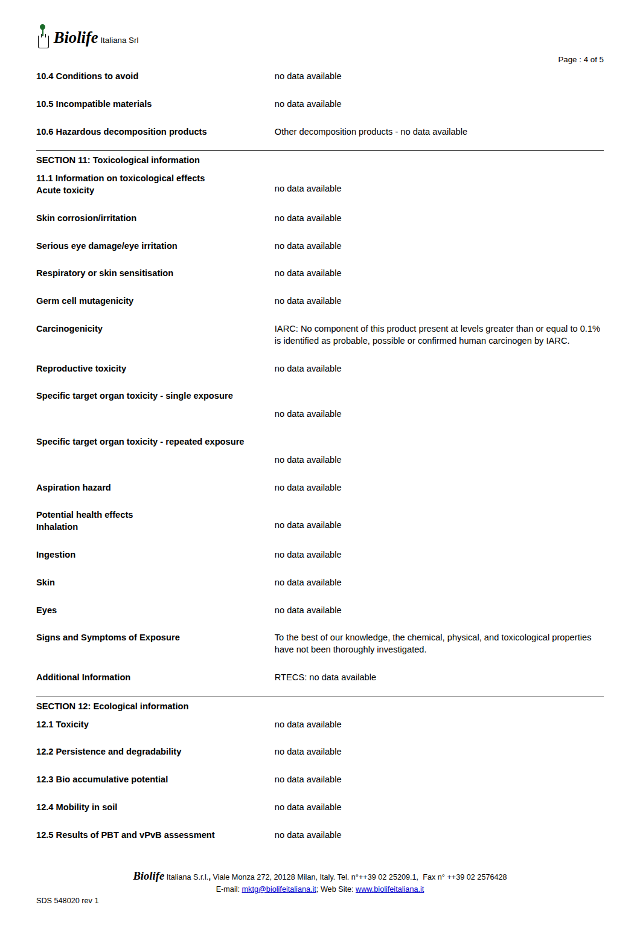Biolife Italiana Srl
Page : 4 of 5
| 10.4 Conditions to avoid | no data available |
| 10.5 Incompatible materials | no data available |
| 10.6 Hazardous decomposition products | Other decomposition products - no data available |
| SECTION 11: Toxicological information |
| 11.1 Information on toxicological effects Acute toxicity | no data available |
| Skin corrosion/irritation | no data available |
| Serious eye damage/eye irritation | no data available |
| Respiratory or skin sensitisation | no data available |
| Germ cell mutagenicity | no data available |
| Carcinogenicity | IARC: No component of this product present at levels greater than or equal to 0.1% is identified as probable, possible or confirmed human carcinogen by IARC. |
| Reproductive toxicity | no data available |
| Specific target organ toxicity - single exposure |
| | no data available |
| Specific target organ toxicity - repeated exposure |
| | no data available |
| Aspiration hazard | no data available |
| Potential health effects Inhalation | no data available |
| Ingestion | no data available |
| Skin | no data available |
| Eyes | no data available |
| Signs and Symptoms of Exposure | To the best of our knowledge, the chemical, physical, and toxicological properties have not been thoroughly investigated. |
| Additional Information | RTECS: no data available |
| SECTION 12: Ecological information |
| 12.1 Toxicity | no data available |
| 12.2 Persistence and degradability | no data available |
| 12.3 Bio accumulative potential | no data available |
| 12.4 Mobility in soil | no data available |
| 12.5 Results of PBT and vPvB assessment | no data available |
Biolife Italiana S.r.l., Viale Monza 272, 20128 Milan, Italy. Tel. n°++39 02 25209.1, Fax n° ++39 02 2576428
E-mail: mktg@biolifeitaliana.it; Web Site: www.biolifeitaliana.it
SDS 548020 rev 1